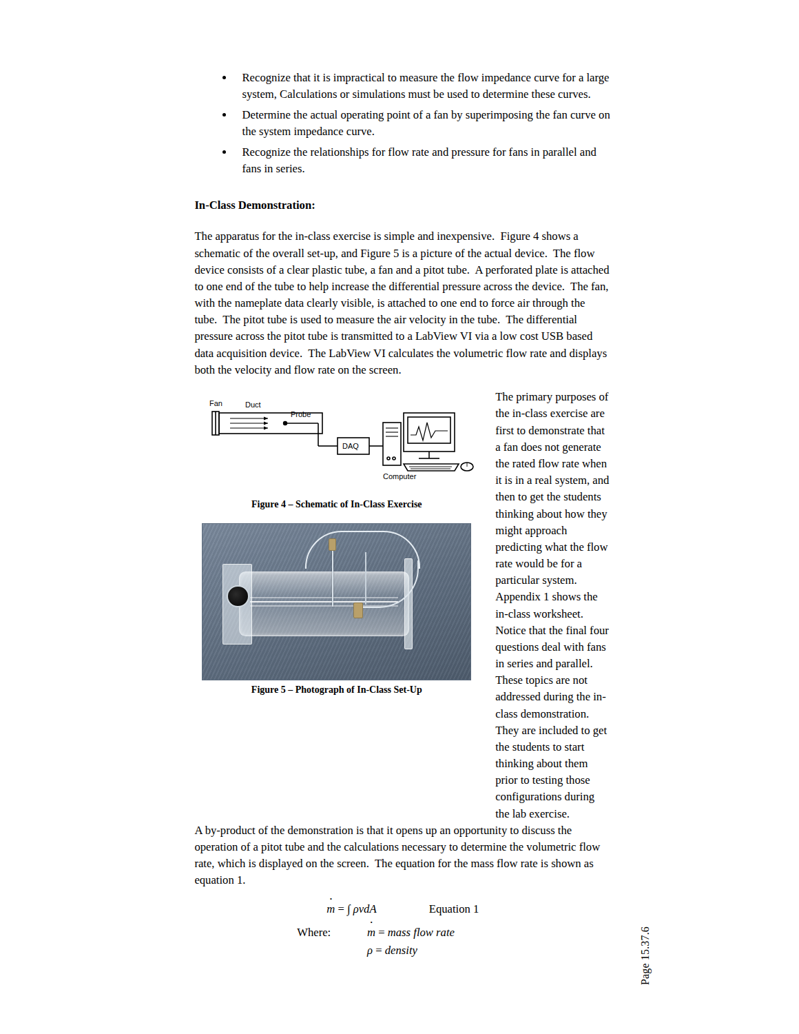Recognize that it is impractical to measure the flow impedance curve for a large system, Calculations or simulations must be used to determine these curves.
Determine the actual operating point of a fan by superimposing the fan curve on the system impedance curve.
Recognize the relationships for flow rate and pressure for fans in parallel and fans in series.
In-Class Demonstration:
The apparatus for the in-class exercise is simple and inexpensive. Figure 4 shows a schematic of the overall set-up, and Figure 5 is a picture of the actual device. The flow device consists of a clear plastic tube, a fan and a pitot tube. A perforated plate is attached to one end of the tube to help increase the differential pressure across the device. The fan, with the nameplate data clearly visible, is attached to one end to force air through the tube. The pitot tube is used to measure the air velocity in the tube. The differential pressure across the pitot tube is transmitted to a LabView VI via a low cost USB based data acquisition device. The LabView VI calculates the volumetric flow rate and displays both the velocity and flow rate on the screen.
Fan Duct Probe DAQ Computer
Figure 4 – Schematic of In-Class Exercise
Figure 5 – Photograph of In-Class Set-Up
The primary purposes of the in-class exercise are first to demonstrate that a fan does not generate the rated flow rate when it is in a real system, and then to get the students thinking about how they might approach predicting what the flow rate would be for a particular system. Appendix 1 shows the in-class worksheet. Notice that the final four questions deal with fans in series and parallel. These topics are not addressed during the in-class demonstration. They are included to get the students to start thinking about them prior to testing those configurations during the lab exercise.
A by-product of the demonstration is that it opens up an opportunity to discuss the operation of a pitot tube and the calculations necessary to determine the volumetric flow rate, which is displayed on the screen. The equation for the mass flow rate is shown as equation 1.
m = ∫ ρvdA Equation 1
| Where: | m = mass flow rate |
| | ρ = density |
Page 15.37.6